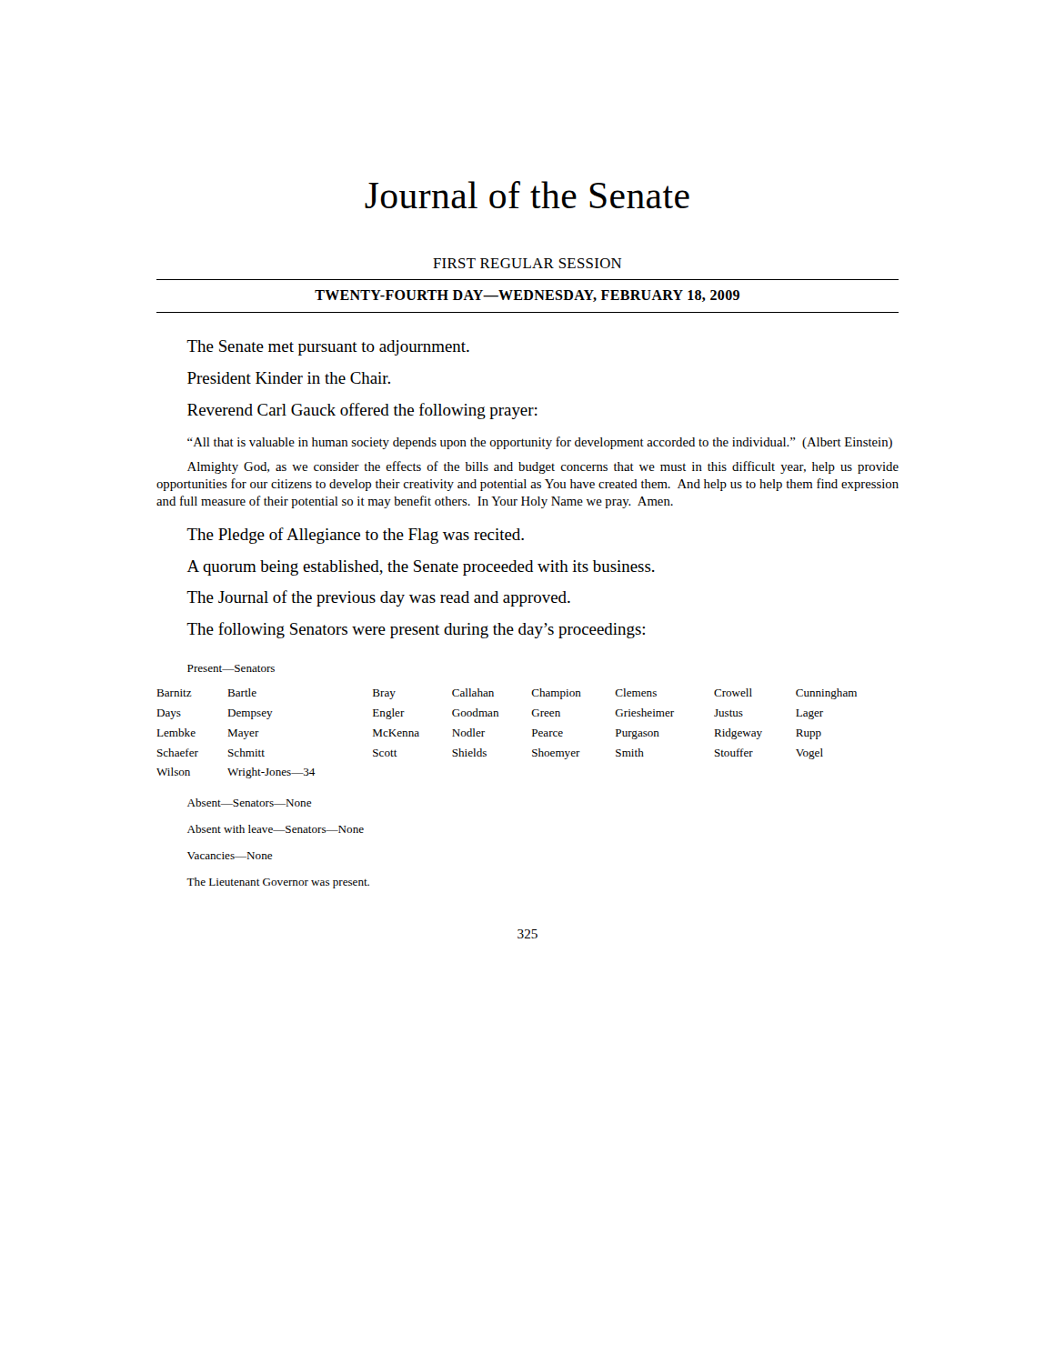Journal of the Senate
FIRST REGULAR SESSION
TWENTY-FOURTH DAY—WEDNESDAY, FEBRUARY 18, 2009
The Senate met pursuant to adjournment.
President Kinder in the Chair.
Reverend Carl Gauck offered the following prayer:
“All that is valuable in human society depends upon the opportunity for development accorded to the individual.” (Albert Einstein)
Almighty God, as we consider the effects of the bills and budget concerns that we must in this difficult year, help us provide opportunities for our citizens to develop their creativity and potential as You have created them. And help us to help them find expression and full measure of their potential so it may benefit others. In Your Holy Name we pray. Amen.
The Pledge of Allegiance to the Flag was recited.
A quorum being established, the Senate proceeded with its business.
The Journal of the previous day was read and approved.
The following Senators were present during the day’s proceedings:
Present—Senators
| Barnitz | Bartle | Bray | Callahan | Champion | Clemens | Crowell | Cunningham |
| Days | Dempsey | Engler | Goodman | Green | Griesheimer | Justus | Lager |
| Lembke | Mayer | McKenna | Nodler | Pearce | Purgason | Ridgeway | Rupp |
| Schaefer | Schmitt | Scott | Shields | Shoemyer | Smith | Stouffer | Vogel |
| Wilson | Wright-Jones—34 | | | | | | |
Absent—Senators—None
Absent with leave—Senators—None
Vacancies—None
The Lieutenant Governor was present.
325